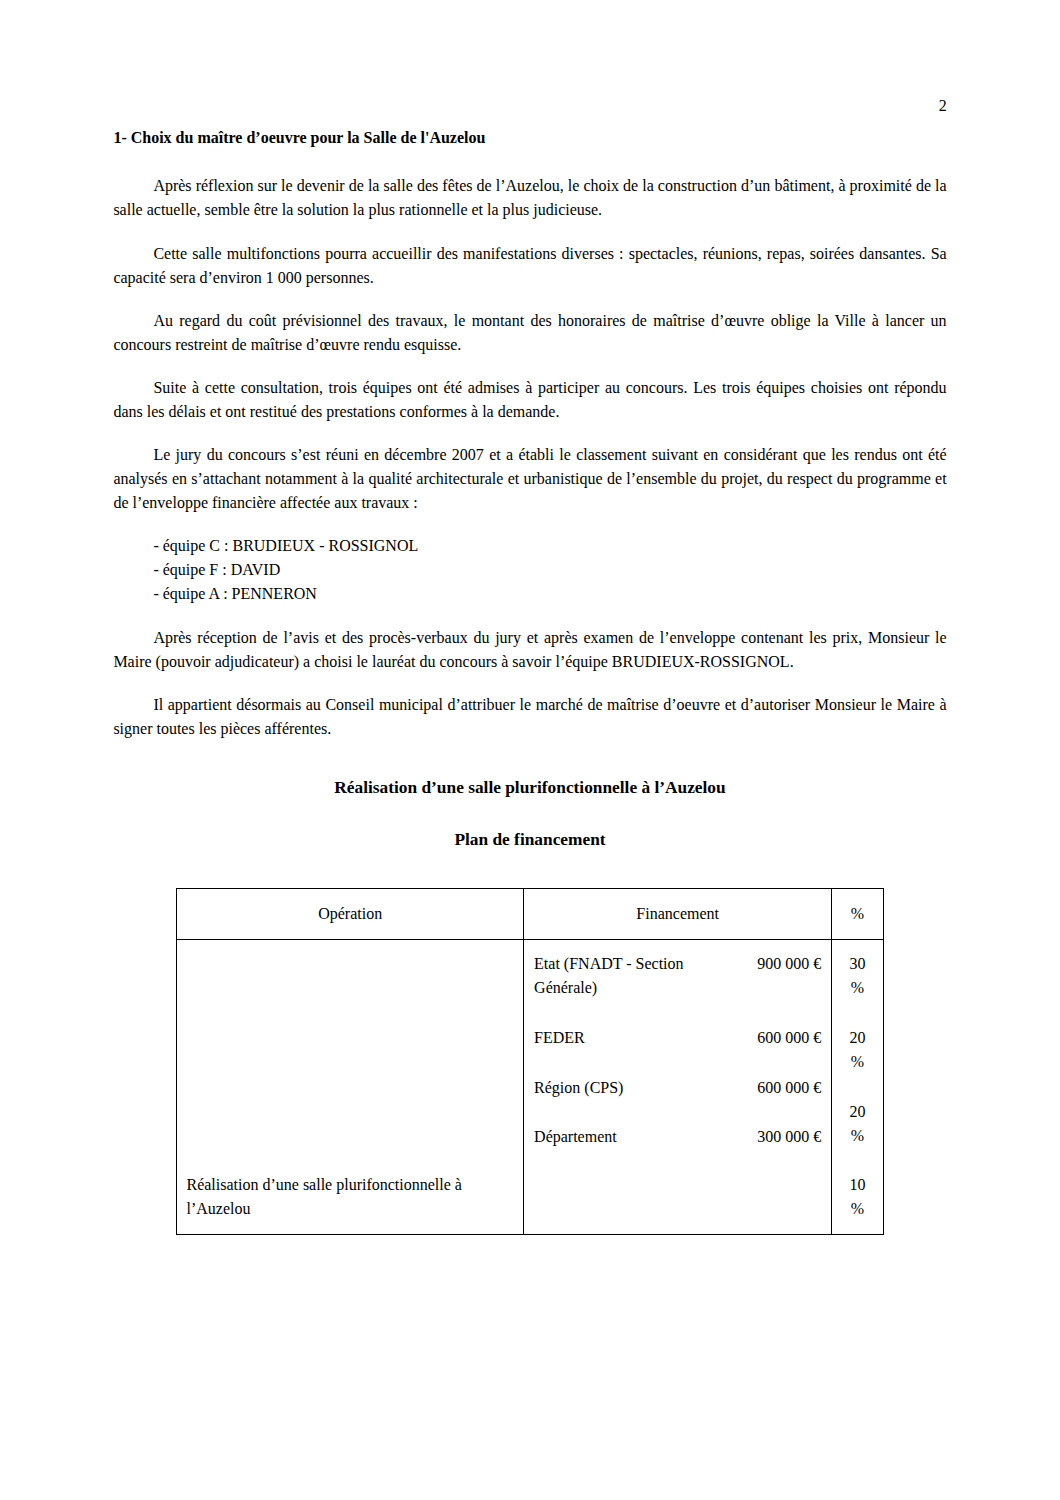2
1- Choix du maître d’oeuvre pour la Salle de l'Auzelou
Après réflexion sur le devenir de la salle des fêtes de l’Auzelou, le choix de la construction d’un bâtiment, à proximité de la salle actuelle, semble être la solution la plus rationnelle et la plus judicieuse.
Cette salle multifonctions pourra accueillir des manifestations diverses : spectacles, réunions, repas, soirées dansantes. Sa capacité sera d’environ 1 000 personnes.
Au regard du coût prévisionnel des travaux, le montant des honoraires de maîtrise d’œuvre oblige la Ville à lancer un concours restreint de maîtrise d’œuvre rendu esquisse.
Suite à cette consultation, trois équipes ont été admises à participer au concours. Les trois équipes choisies ont répondu dans les délais et ont restitué des prestations conformes à la demande.
Le jury du concours s’est réuni en décembre 2007 et a établi le classement suivant en considérant que les rendus ont été analysés en s’attachant notamment à la qualité architecturale et urbanistique de l’ensemble du projet, du respect du programme et de l’enveloppe financière affectée aux travaux :
- équipe C : BRUDIEUX - ROSSIGNOL
- équipe F : DAVID
- équipe A : PENNERON
Après réception de l’avis et des procès-verbaux du jury et après examen de l’enveloppe contenant les prix, Monsieur le Maire (pouvoir adjudicateur) a choisi le lauréat du concours à savoir l’équipe BRUDIEUX-ROSSIGNOL.
Il appartient désormais au Conseil municipal d’attribuer le marché de maîtrise d’oeuvre et d’autoriser Monsieur le Maire à signer toutes les pièces afférentes.
Réalisation d’une salle plurifonctionnelle à l’Auzelou
Plan de financement
| Opération | Financement | % |
| --- | --- | --- |
| Réalisation d’une salle plurifonctionnelle à l’Auzelou | Etat (FNADT - Section Générale) 900 000 € FEDER 600 000 € Région (CPS) 600 000 € Département 300 000 € | 30 % 20 % 20 % 10 % |